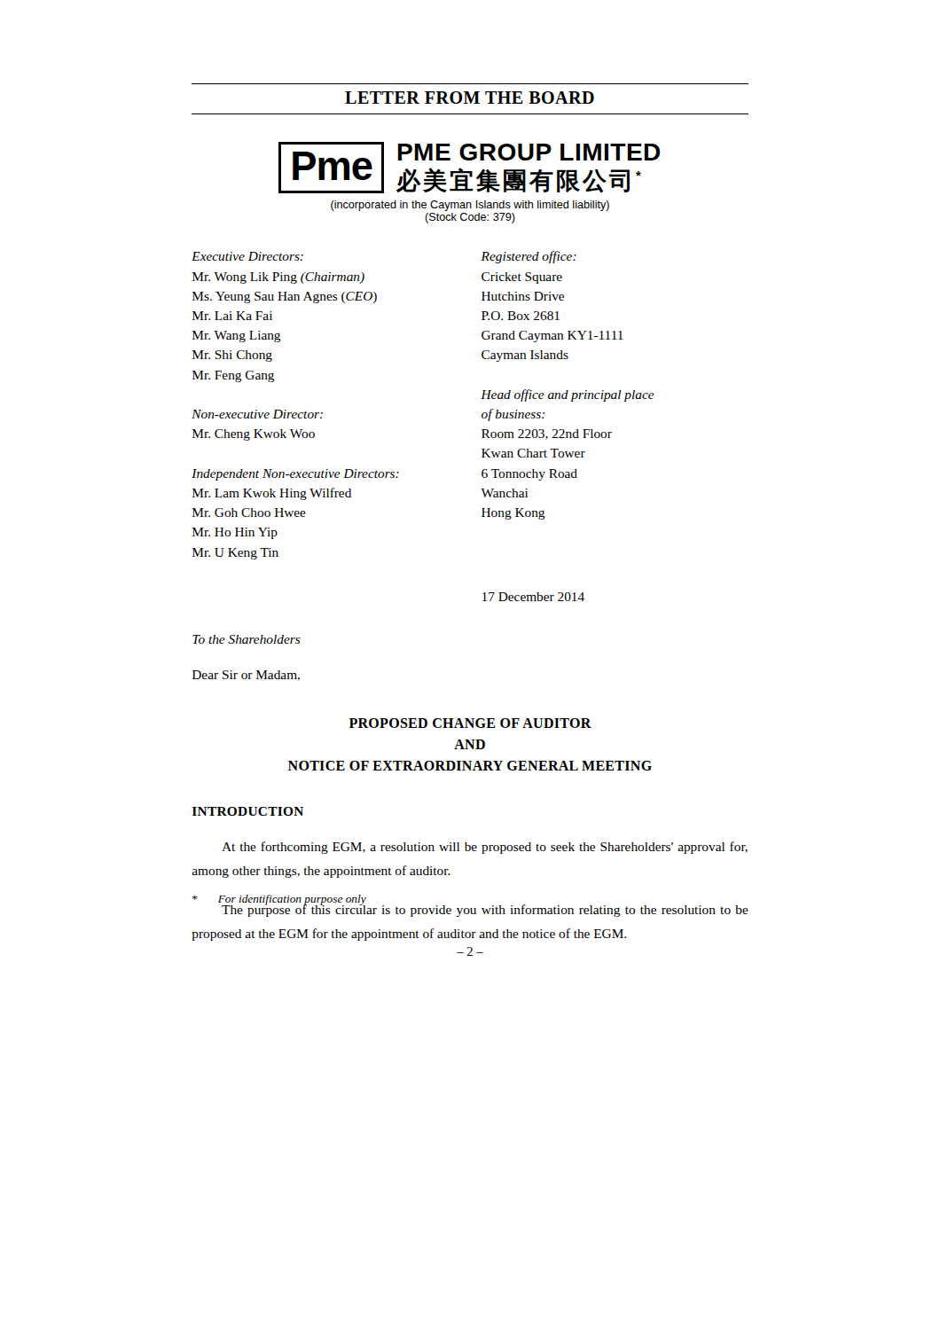LETTER FROM THE BOARD
Pme
PME GROUP LIMITED
必美宜集團有限公司*
(incorporated in the Cayman Islands with limited liability)
(Stock Code: 379)
| Executive Directors: | Registered office: |
| Mr. Wong Lik Ping (Chairman) | Cricket Square |
| Ms. Yeung Sau Han Agnes ( CEO ) | Hutchins Drive |
| Mr. Lai Ka Fai | P.O. Box 2681 |
| Mr. Wang Liang | Grand Cayman KY1-1111 |
| Mr. Shi Chong | Cayman Islands |
| Mr. Feng Gang | |
| | Head office and principal place |
| Non-executive Director: | of business: |
| Mr. Cheng Kwok Woo | Room 2203, 22nd Floor |
| | Kwan Chart Tower |
| Independent Non-executive Directors: | 6 Tonnochy Road |
| Mr. Lam Kwok Hing Wilfred | Wanchai |
| Mr. Goh Choo Hwee | Hong Kong |
| Mr. Ho Hin Yip | |
| Mr. U Keng Tin | |
17 December 2014
To the Shareholders
Dear Sir or Madam,
PROPOSED CHANGE OF AUDITOR
AND
NOTICE OF EXTRAORDINARY GENERAL MEETING
INTRODUCTION
At the forthcoming EGM, a resolution will be proposed to seek the Shareholders' approval for, among other things, the appointment of auditor.
The purpose of this circular is to provide you with information relating to the resolution to be proposed at the EGM for the appointment of auditor and the notice of the EGM.
*For identification purpose only
– 2 –